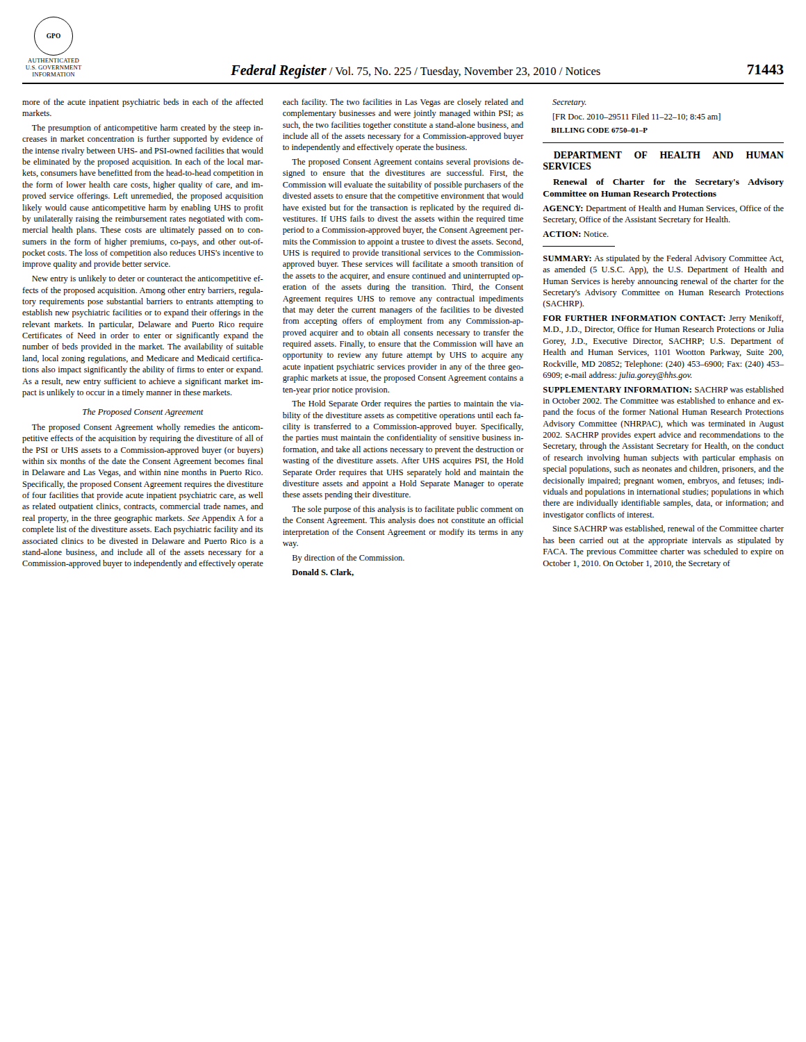GPO
AUTHENTICATED
U.S. GOVERNMENT
INFORMATION
Federal Register / Vol. 75, No. 225 / Tuesday, November 23, 2010 / Notices
71443
more of the acute inpatient psychiatric beds in each of the affected markets.
The presumption of anticompetitive harm created by the steep increases in market concentration is further supported by evidence of the intense rivalry between UHS- and PSI-owned facilities that would be eliminated by the proposed acquisition. In each of the local markets, consumers have benefitted from the head-to-head competition in the form of lower health care costs, higher quality of care, and improved service offerings. Left unremedied, the proposed acquisition likely would cause anticompetitive harm by enabling UHS to profit by unilaterally raising the reimbursement rates negotiated with commercial health plans. These costs are ultimately passed on to consumers in the form of higher premiums, co-pays, and other out-of-pocket costs. The loss of competition also reduces UHS's incentive to improve quality and provide better service.
New entry is unlikely to deter or counteract the anticompetitive effects of the proposed acquisition. Among other entry barriers, regulatory requirements pose substantial barriers to entrants attempting to establish new psychiatric facilities or to expand their offerings in the relevant markets. In particular, Delaware and Puerto Rico require Certificates of Need in order to enter or significantly expand the number of beds provided in the market. The availability of suitable land, local zoning regulations, and Medicare and Medicaid certifications also impact significantly the ability of firms to enter or expand. As a result, new entry sufficient to achieve a significant market impact is unlikely to occur in a timely manner in these markets.
The Proposed Consent Agreement
The proposed Consent Agreement wholly remedies the anticompetitive effects of the acquisition by requiring the divestiture of all of the PSI or UHS assets to a Commission-approved buyer (or buyers) within six months of the date the Consent Agreement becomes final in Delaware and Las Vegas, and within nine months in Puerto Rico. Specifically, the proposed Consent Agreement requires the divestiture of four facilities that provide acute inpatient psychiatric care, as well as related outpatient clinics, contracts, commercial trade names, and real property, in the three geographic markets. See Appendix A for a complete list of the divestiture assets. Each psychiatric facility and its associated clinics to be divested in Delaware and Puerto Rico is a stand-alone business, and include all of the assets necessary for a Commission-approved buyer to independently and effectively operate each facility. The two facilities in Las Vegas are closely related and complementary businesses and were jointly managed within PSI; as such, the two facilities together constitute a stand-alone business, and include all of the assets necessary for a Commission-approved buyer to independently and effectively operate the business.
The proposed Consent Agreement contains several provisions designed to ensure that the divestitures are successful. First, the Commission will evaluate the suitability of possible purchasers of the divested assets to ensure that the competitive environment that would have existed but for the transaction is replicated by the required divestitures. If UHS fails to divest the assets within the required time period to a Commission-approved buyer, the Consent Agreement permits the Commission to appoint a trustee to divest the assets. Second, UHS is required to provide transitional services to the Commission-approved buyer. These services will facilitate a smooth transition of the assets to the acquirer, and ensure continued and uninterrupted operation of the assets during the transition. Third, the Consent Agreement requires UHS to remove any contractual impediments that may deter the current managers of the facilities to be divested from accepting offers of employment from any Commission-approved acquirer and to obtain all consents necessary to transfer the required assets. Finally, to ensure that the Commission will have an opportunity to review any future attempt by UHS to acquire any acute inpatient psychiatric services provider in any of the three geographic markets at issue, the proposed Consent Agreement contains a ten-year prior notice provision.
The Hold Separate Order requires the parties to maintain the viability of the divestiture assets as competitive operations until each facility is transferred to a Commission-approved buyer. Specifically, the parties must maintain the confidentiality of sensitive business information, and take all actions necessary to prevent the destruction or wasting of the divestiture assets. After UHS acquires PSI, the Hold Separate Order requires that UHS separately hold and maintain the divestiture assets and appoint a Hold Separate Manager to operate these assets pending their divestiture.
The sole purpose of this analysis is to facilitate public comment on the Consent Agreement. This analysis does not constitute an official interpretation of the Consent Agreement or modify its terms in any way.
By direction of the Commission.
Donald S. Clark,
Secretary.
[FR Doc. 2010–29511 Filed 11–22–10; 8:45 am]
BILLING CODE 6750–01–P
DEPARTMENT OF HEALTH AND HUMAN SERVICES
Renewal of Charter for the Secretary's Advisory Committee on Human Research Protections
AGENCY: Department of Health and Human Services, Office of the Secretary, Office of the Assistant Secretary for Health.
ACTION: Notice.
SUMMARY: As stipulated by the Federal Advisory Committee Act, as amended (5 U.S.C. App), the U.S. Department of Health and Human Services is hereby announcing renewal of the charter for the Secretary's Advisory Committee on Human Research Protections (SACHRP).
FOR FURTHER INFORMATION CONTACT: Jerry Menikoff, M.D., J.D., Director, Office for Human Research Protections or Julia Gorey, J.D., Executive Director, SACHRP; U.S. Department of Health and Human Services, 1101 Wootton Parkway, Suite 200, Rockville, MD 20852; Telephone: (240) 453–6900; Fax: (240) 453–6909; e-mail address: julia.gorey@hhs.gov.
SUPPLEMENTARY INFORMATION: SACHRP was established in October 2002. The Committee was established to enhance and expand the focus of the former National Human Research Protections Advisory Committee (NHRPAC), which was terminated in August 2002. SACHRP provides expert advice and recommendations to the Secretary, through the Assistant Secretary for Health, on the conduct of research involving human subjects with particular emphasis on special populations, such as neonates and children, prisoners, and the decisionally impaired; pregnant women, embryos, and fetuses; individuals and populations in international studies; populations in which there are individually identifiable samples, data, or information; and investigator conflicts of interest.
Since SACHRP was established, renewal of the Committee charter has been carried out at the appropriate intervals as stipulated by FACA. The previous Committee charter was scheduled to expire on October 1, 2010. On October 1, 2010, the Secretary of